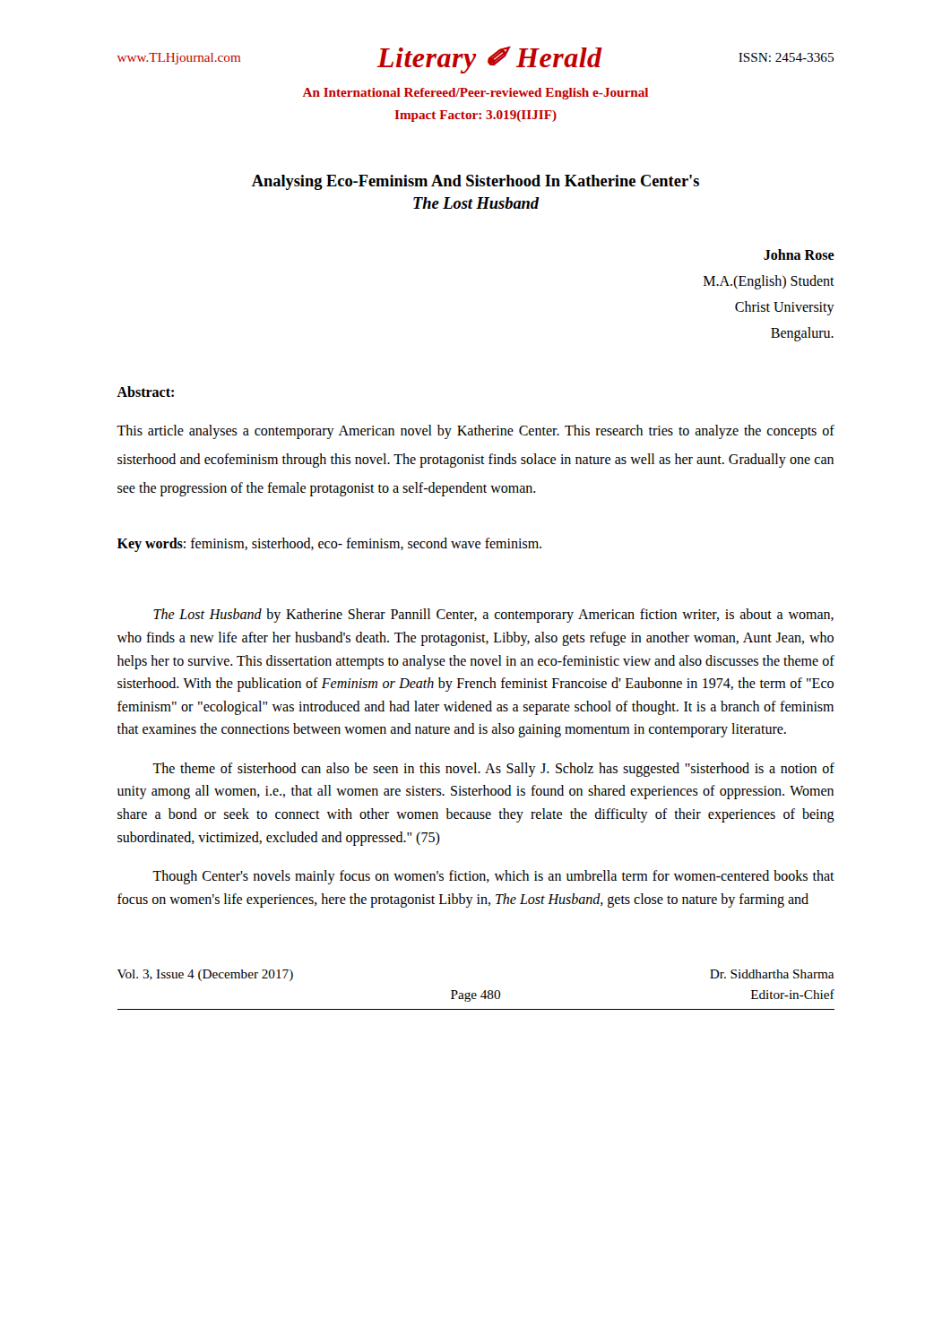www.TLHjournal.com Literary ✐ Herald ISSN: 2454-3365
An International Refereed/Peer-reviewed English e-Journal
Impact Factor: 3.019(IIJIF)
Analysing Eco-Feminism And Sisterhood In Katherine Center's
The Lost Husband
Johna Rose
M.A.(English) Student
Christ University
Bengaluru.
Abstract:
This article analyses a contemporary American novel by Katherine Center. This research tries to analyze the concepts of sisterhood and ecofeminism through this novel. The protagonist finds solace in nature as well as her aunt. Gradually one can see the progression of the female protagonist to a self-dependent woman.
Key words: feminism, sisterhood, eco- feminism, second wave feminism.
The Lost Husband by Katherine Sherar Pannill Center, a contemporary American fiction writer, is about a woman, who finds a new life after her husband's death. The protagonist, Libby, also gets refuge in another woman, Aunt Jean, who helps her to survive. This dissertation attempts to analyse the novel in an eco-feministic view and also discusses the theme of sisterhood. With the publication of Feminism or Death by French feminist Francoise d' Eaubonne in 1974, the term of "Eco feminism" or "ecological" was introduced and had later widened as a separate school of thought. It is a branch of feminism that examines the connections between women and nature and is also gaining momentum in contemporary literature.
The theme of sisterhood can also be seen in this novel. As Sally J. Scholz has suggested "sisterhood is a notion of unity among all women, i.e., that all women are sisters. Sisterhood is found on shared experiences of oppression. Women share a bond or seek to connect with other women because they relate the difficulty of their experiences of being subordinated, victimized, excluded and oppressed." (75)
Though Center's novels mainly focus on women's fiction, which is an umbrella term for women-centered books that focus on women's life experiences, here the protagonist Libby in, The Lost Husband, gets close to nature by farming and
Vol. 3, Issue 4 (December 2017) Dr. Siddhartha Sharma
Page 480 Editor-in-Chief